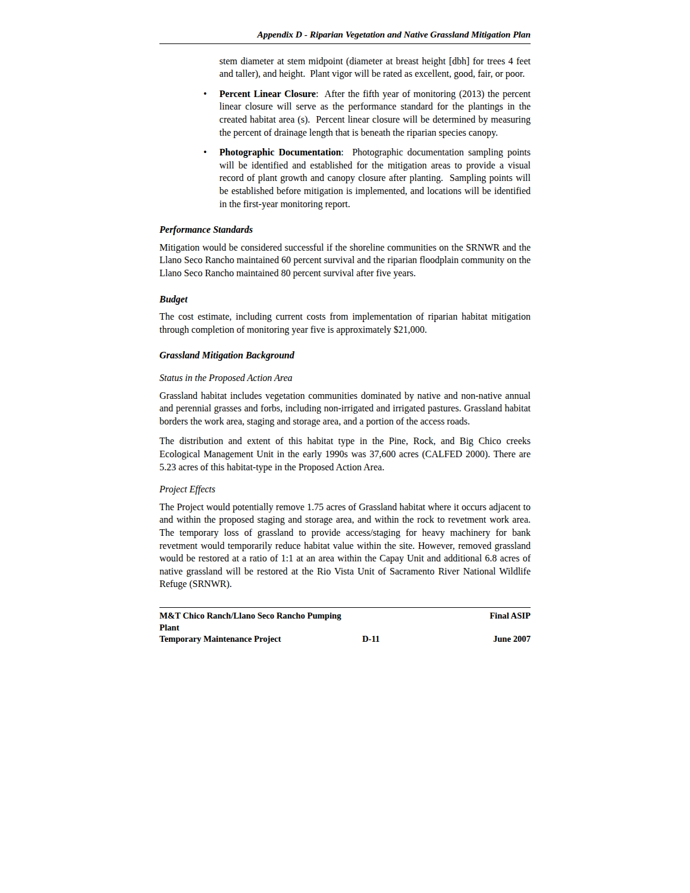Appendix D - Riparian Vegetation and Native Grassland Mitigation Plan
stem diameter at stem midpoint (diameter at breast height [dbh] for trees 4 feet and taller), and height. Plant vigor will be rated as excellent, good, fair, or poor.
Percent Linear Closure: After the fifth year of monitoring (2013) the percent linear closure will serve as the performance standard for the plantings in the created habitat area (s). Percent linear closure will be determined by measuring the percent of drainage length that is beneath the riparian species canopy.
Photographic Documentation: Photographic documentation sampling points will be identified and established for the mitigation areas to provide a visual record of plant growth and canopy closure after planting. Sampling points will be established before mitigation is implemented, and locations will be identified in the first-year monitoring report.
Performance Standards
Mitigation would be considered successful if the shoreline communities on the SRNWR and the Llano Seco Rancho maintained 60 percent survival and the riparian floodplain community on the Llano Seco Rancho maintained 80 percent survival after five years.
Budget
The cost estimate, including current costs from implementation of riparian habitat mitigation through completion of monitoring year five is approximately $21,000.
Grassland Mitigation Background
Status in the Proposed Action Area
Grassland habitat includes vegetation communities dominated by native and non-native annual and perennial grasses and forbs, including non-irrigated and irrigated pastures. Grassland habitat borders the work area, staging and storage area, and a portion of the access roads.
The distribution and extent of this habitat type in the Pine, Rock, and Big Chico creeks Ecological Management Unit in the early 1990s was 37,600 acres (CALFED 2000). There are 5.23 acres of this habitat-type in the Proposed Action Area.
Project Effects
The Project would potentially remove 1.75 acres of Grassland habitat where it occurs adjacent to and within the proposed staging and storage area, and within the rock to revetment work area. The temporary loss of grassland to provide access/staging for heavy machinery for bank revetment would temporarily reduce habitat value within the site. However, removed grassland would be restored at a ratio of 1:1 at an area within the Capay Unit and additional 6.8 acres of native grassland will be restored at the Rio Vista Unit of Sacramento River National Wildlife Refuge (SRNWR).
| M&T Chico Ranch/Llano Seco Rancho Pumping Plant | | Final ASIP |
| Temporary Maintenance Project | D-11 | June 2007 |